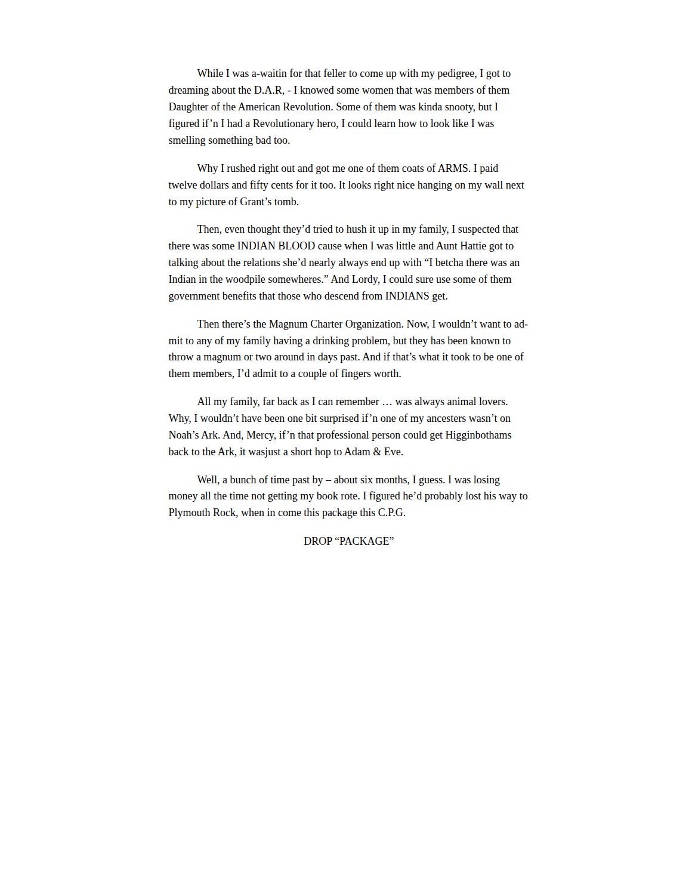While I was a-waitin for that feller to come up with my pedigree, I got to dreaming about the D.A.R, - I knowed some women that was members of them Daughter of the American Revolution. Some of them was kinda snooty, but I figured if’n I had a Revolutionary hero, I could learn how to look like I was smelling something bad too.
Why I rushed right out and got me one of them coats of ARMS. I paid twelve dollars and fifty cents for it too. It looks right nice hanging on my wall next to my picture of Grant’s tomb.
Then, even thought they’d tried to hush it up in my family, I suspected that there was some INDIAN BLOOD cause when I was little and Aunt Hattie got to talking about the relations she’d nearly always end up with “I betcha there was an Indian in the woodpile somewheres.” And Lordy, I could sure use some of them government benefits that those who descend from INDIANS get.
Then there’s the Magnum Charter Organization. Now, I wouldn’t want to ad-mit to any of my family having a drinking problem, but they has been known to throw a magnum or two around in days past. And if that’s what it took to be one of them members, I’d admit to a couple of fingers worth.
All my family, far back as I can remember … was always animal lovers. Why, I wouldn’t have been one bit surprised if’n one of my ancesters wasn’t on Noah’s Ark. And, Mercy, if’n that professional person could get Higginbothams back to the Ark, it wasjust a short hop to Adam & Eve.
Well, a bunch of time past by – about six months, I guess. I was losing money all the time not getting my book rote. I figured he’d probably lost his way to Plymouth Rock, when in come this package this C.P.G.
DROP “PACKAGE”